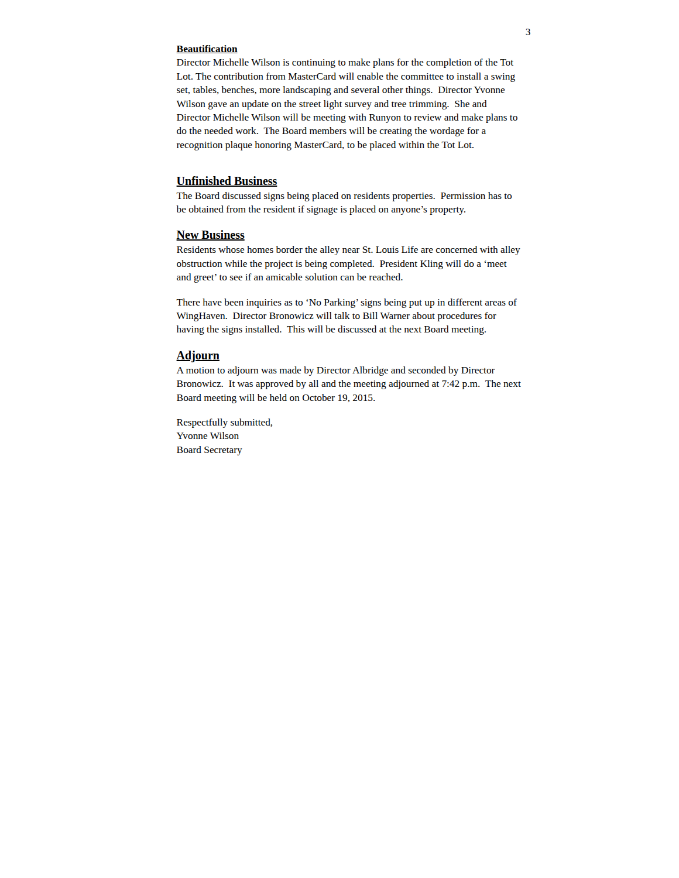3
Beautification
Director Michelle Wilson is continuing to make plans for the completion of the Tot Lot. The contribution from MasterCard will enable the committee to install a swing set, tables, benches, more landscaping and several other things. Director Yvonne Wilson gave an update on the street light survey and tree trimming. She and Director Michelle Wilson will be meeting with Runyon to review and make plans to do the needed work. The Board members will be creating the wordage for a recognition plaque honoring MasterCard, to be placed within the Tot Lot.
Unfinished Business
The Board discussed signs being placed on residents properties. Permission has to be obtained from the resident if signage is placed on anyone’s property.
New Business
Residents whose homes border the alley near St. Louis Life are concerned with alley obstruction while the project is being completed. President Kling will do a ‘meet and greet’ to see if an amicable solution can be reached.
There have been inquiries as to ‘No Parking’ signs being put up in different areas of WingHaven. Director Bronowicz will talk to Bill Warner about procedures for having the signs installed. This will be discussed at the next Board meeting.
Adjourn
A motion to adjourn was made by Director Albridge and seconded by Director Bronowicz. It was approved by all and the meeting adjourned at 7:42 p.m. The next Board meeting will be held on October 19, 2015.
Respectfully submitted,
Yvonne Wilson
Board Secretary